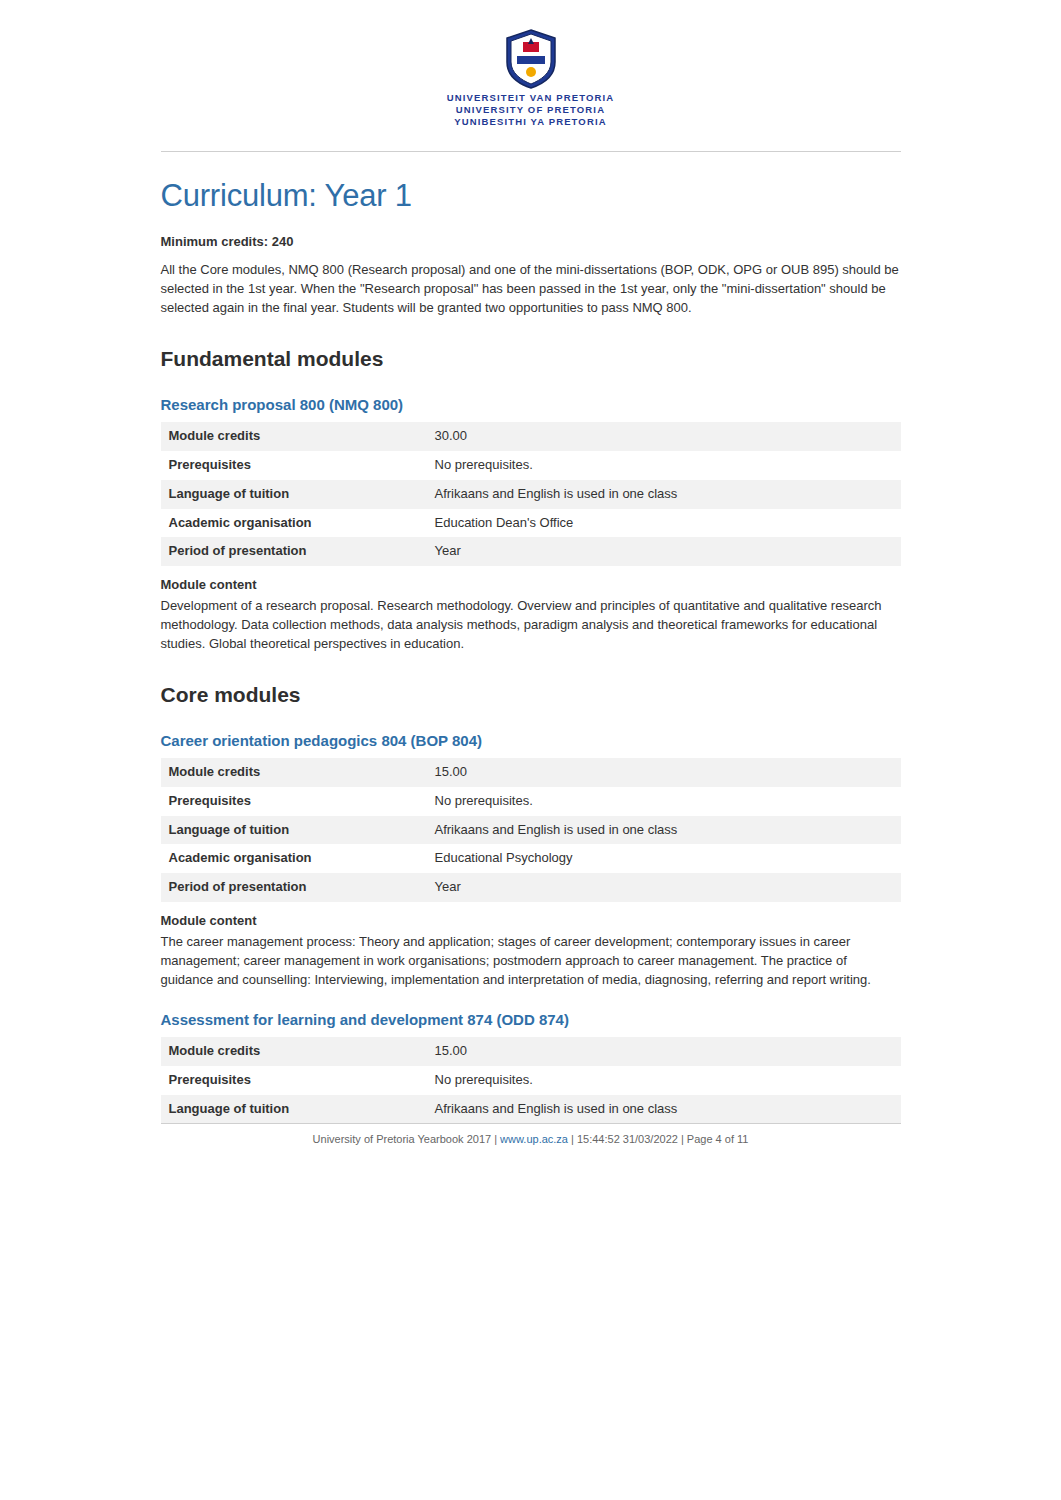UNIVERSITEIT VAN PRETORIA UNIVERSITY OF PRETORIA YUNIBESITHI YA PRETORIA
Curriculum: Year 1
Minimum credits: 240
All the Core modules, NMQ 800 (Research proposal) and one of the mini-dissertations (BOP, ODK, OPG or OUB 895) should be selected in the 1st year. When the "Research proposal" has been passed in the 1st year, only the "mini-dissertation" should be selected again in the final year. Students will be granted two opportunities to pass NMQ 800.
Fundamental modules
Research proposal 800 (NMQ 800)
| Module credits | 30.00 |
| Prerequisites | No prerequisites. |
| Language of tuition | Afrikaans and English is used in one class |
| Academic organisation | Education Dean's Office |
| Period of presentation | Year |
Module content
Development of a research proposal. Research methodology. Overview and principles of quantitative and qualitative research methodology. Data collection methods, data analysis methods, paradigm analysis and theoretical frameworks for educational studies. Global theoretical perspectives in education.
Core modules
Career orientation pedagogics 804 (BOP 804)
| Module credits | 15.00 |
| Prerequisites | No prerequisites. |
| Language of tuition | Afrikaans and English is used in one class |
| Academic organisation | Educational Psychology |
| Period of presentation | Year |
Module content
The career management process: Theory and application; stages of career development; contemporary issues in career management; career management in work organisations; postmodern approach to career management. The practice of guidance and counselling: Interviewing, implementation and interpretation of media, diagnosing, referring and report writing.
Assessment for learning and development 874 (ODD 874)
| Module credits | 15.00 |
| Prerequisites | No prerequisites. |
| Language of tuition | Afrikaans and English is used in one class |
University of Pretoria Yearbook 2017 | www.up.ac.za | 15:44:52 31/03/2022 | Page 4 of 11